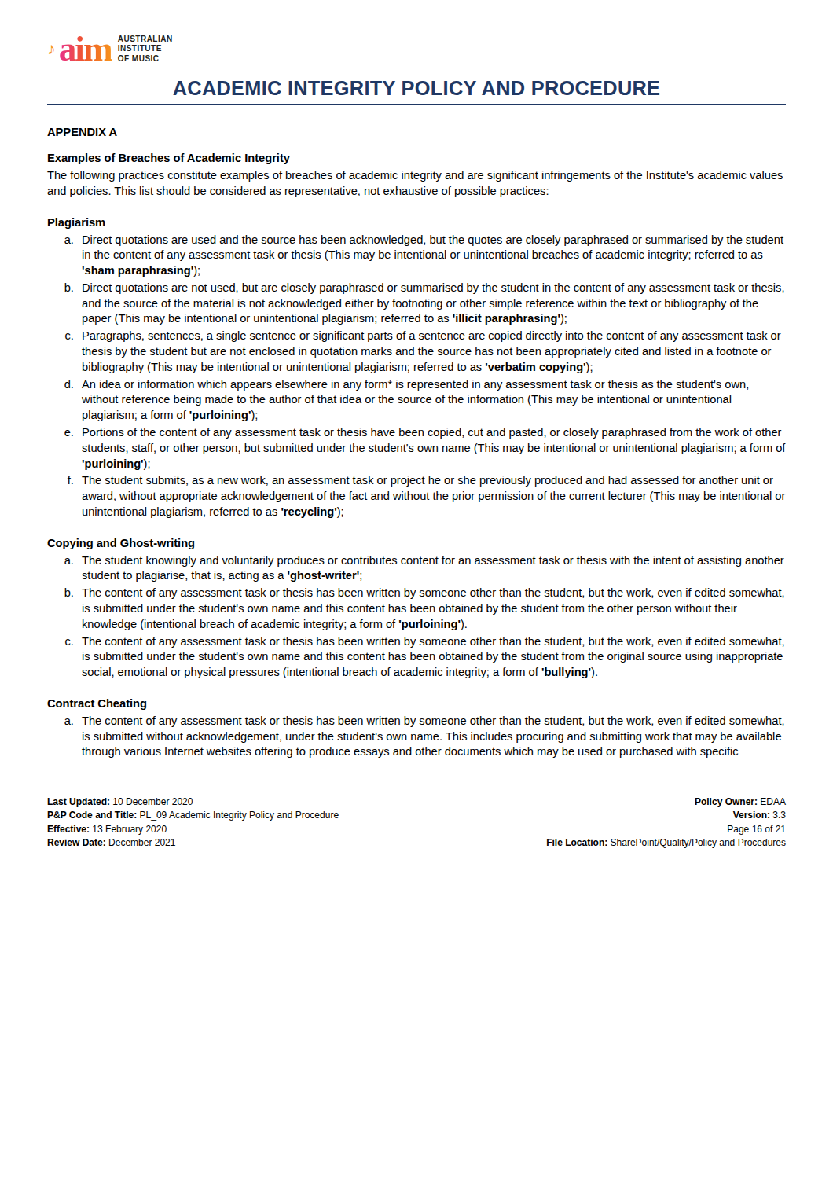♪ aim Australian
Institute
of Music
ACADEMIC INTEGRITY POLICY AND PROCEDURE
APPENDIX A
Examples of Breaches of Academic Integrity
The following practices constitute examples of breaches of academic integrity and are significant infringements of the Institute's academic values and policies. This list should be considered as representative, not exhaustive of possible practices:
Plagiarism
Direct quotations are used and the source has been acknowledged, but the quotes are closely paraphrased or summarised by the student in the content of any assessment task or thesis (This may be intentional or unintentional breaches of academic integrity; referred to as 'sham paraphrasing');
Direct quotations are not used, but are closely paraphrased or summarised by the student in the content of any assessment task or thesis, and the source of the material is not acknowledged either by footnoting or other simple reference within the text or bibliography of the paper (This may be intentional or unintentional plagiarism; referred to as 'illicit paraphrasing');
Paragraphs, sentences, a single sentence or significant parts of a sentence are copied directly into the content of any assessment task or thesis by the student but are not enclosed in quotation marks and the source has not been appropriately cited and listed in a footnote or bibliography (This may be intentional or unintentional plagiarism; referred to as 'verbatim copying');
An idea or information which appears elsewhere in any form* is represented in any assessment task or thesis as the student's own, without reference being made to the author of that idea or the source of the information (This may be intentional or unintentional plagiarism; a form of 'purloining');
Portions of the content of any assessment task or thesis have been copied, cut and pasted, or closely paraphrased from the work of other students, staff, or other person, but submitted under the student's own name (This may be intentional or unintentional plagiarism; a form of 'purloining');
The student submits, as a new work, an assessment task or project he or she previously produced and had assessed for another unit or award, without appropriate acknowledgement of the fact and without the prior permission of the current lecturer (This may be intentional or unintentional plagiarism, referred to as 'recycling');
Copying and Ghost-writing
The student knowingly and voluntarily produces or contributes content for an assessment task or thesis with the intent of assisting another student to plagiarise, that is, acting as a 'ghost-writer';
The content of any assessment task or thesis has been written by someone other than the student, but the work, even if edited somewhat, is submitted under the student's own name and this content has been obtained by the student from the other person without their knowledge (intentional breach of academic integrity; a form of 'purloining').
The content of any assessment task or thesis has been written by someone other than the student, but the work, even if edited somewhat, is submitted under the student's own name and this content has been obtained by the student from the original source using inappropriate social, emotional or physical pressures (intentional breach of academic integrity; a form of 'bullying').
Contract Cheating
The content of any assessment task or thesis has been written by someone other than the student, but the work, even if edited somewhat, is submitted without acknowledgement, under the student's own name. This includes procuring and submitting work that may be available through various Internet websites offering to produce essays and other documents which may be used or purchased with specific
Last Updated: 10 December 2020
P&P Code and Title: PL_09 Academic Integrity Policy and Procedure
Effective: 13 February 2020
Review Date: December 2021
Policy Owner: EDAA
Version: 3.3
Page 16 of 21
File Location: SharePoint/Quality/Policy and Procedures